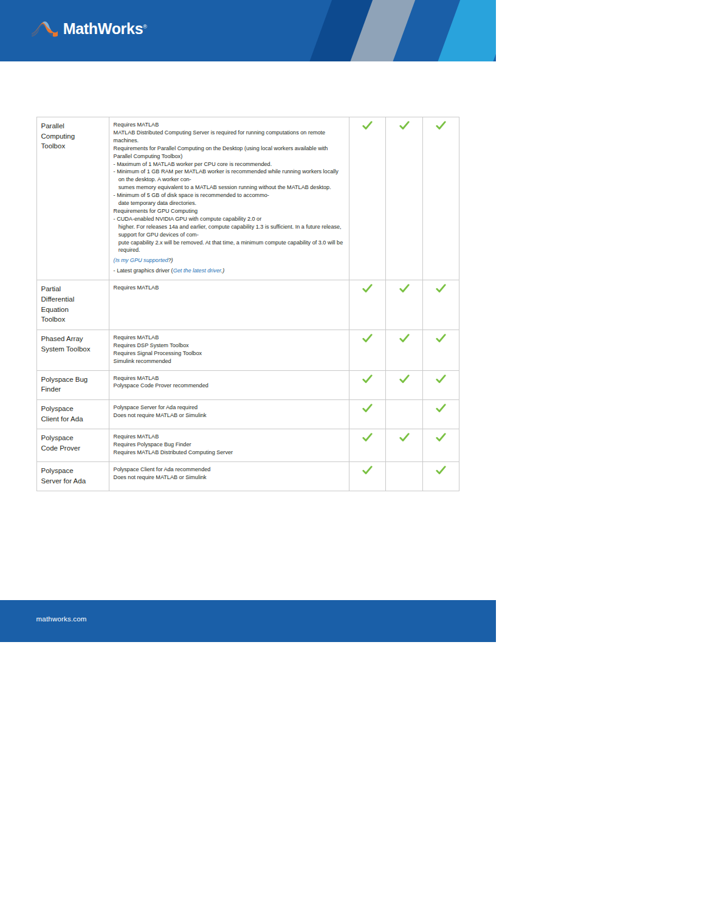MathWorks®
| Parallel Computing Toolbox | Requires MATLAB MATLAB Distributed Computing Server is required for running computations on remote machines. Requirements for Parallel Computing on the Desktop (using local workers available with Parallel Computing Toolbox) - Maximum of 1 MATLAB worker per CPU core is recommended. - Minimum of 1 GB RAM per MATLAB worker is recommended while running workers locally on the desktop. A worker con- sumes memory equivalent to a MATLAB session running without the MATLAB desktop. - Minimum of 5 GB of disk space is recommended to accommo- date temporary data directories. Requirements for GPU Computing - CUDA-enabled NVIDIA GPU with compute capability 2.0 or higher. For releases 14a and earlier, compute capability 1.3 is sufficient. In a future release, support for GPU devices of com- pute capability 2.x will be removed. At that time, a minimum compute capability of 3.0 will be required. ( Is my GPU supported ?) - Latest graphics driver ( Get the latest driver .) | | | |
| Partial Differential Equation Toolbox | Requires MATLAB | | | |
| Phased Array System Toolbox | Requires MATLAB Requires DSP System Toolbox Requires Signal Processing Toolbox Simulink recommended | | | |
| Polyspace Bug Finder | Requires MATLAB Polyspace Code Prover recommended | | | |
| Polyspace Client for Ada | Polyspace Server for Ada required Does not require MATLAB or Simulink | | | |
| Polyspace Code Prover | Requires MATLAB Requires Polyspace Bug Finder Requires MATLAB Distributed Computing Server | | | |
| Polyspace Server for Ada | Polyspace Client for Ada recommended Does not require MATLAB or Simulink | | | |
mathworks.com